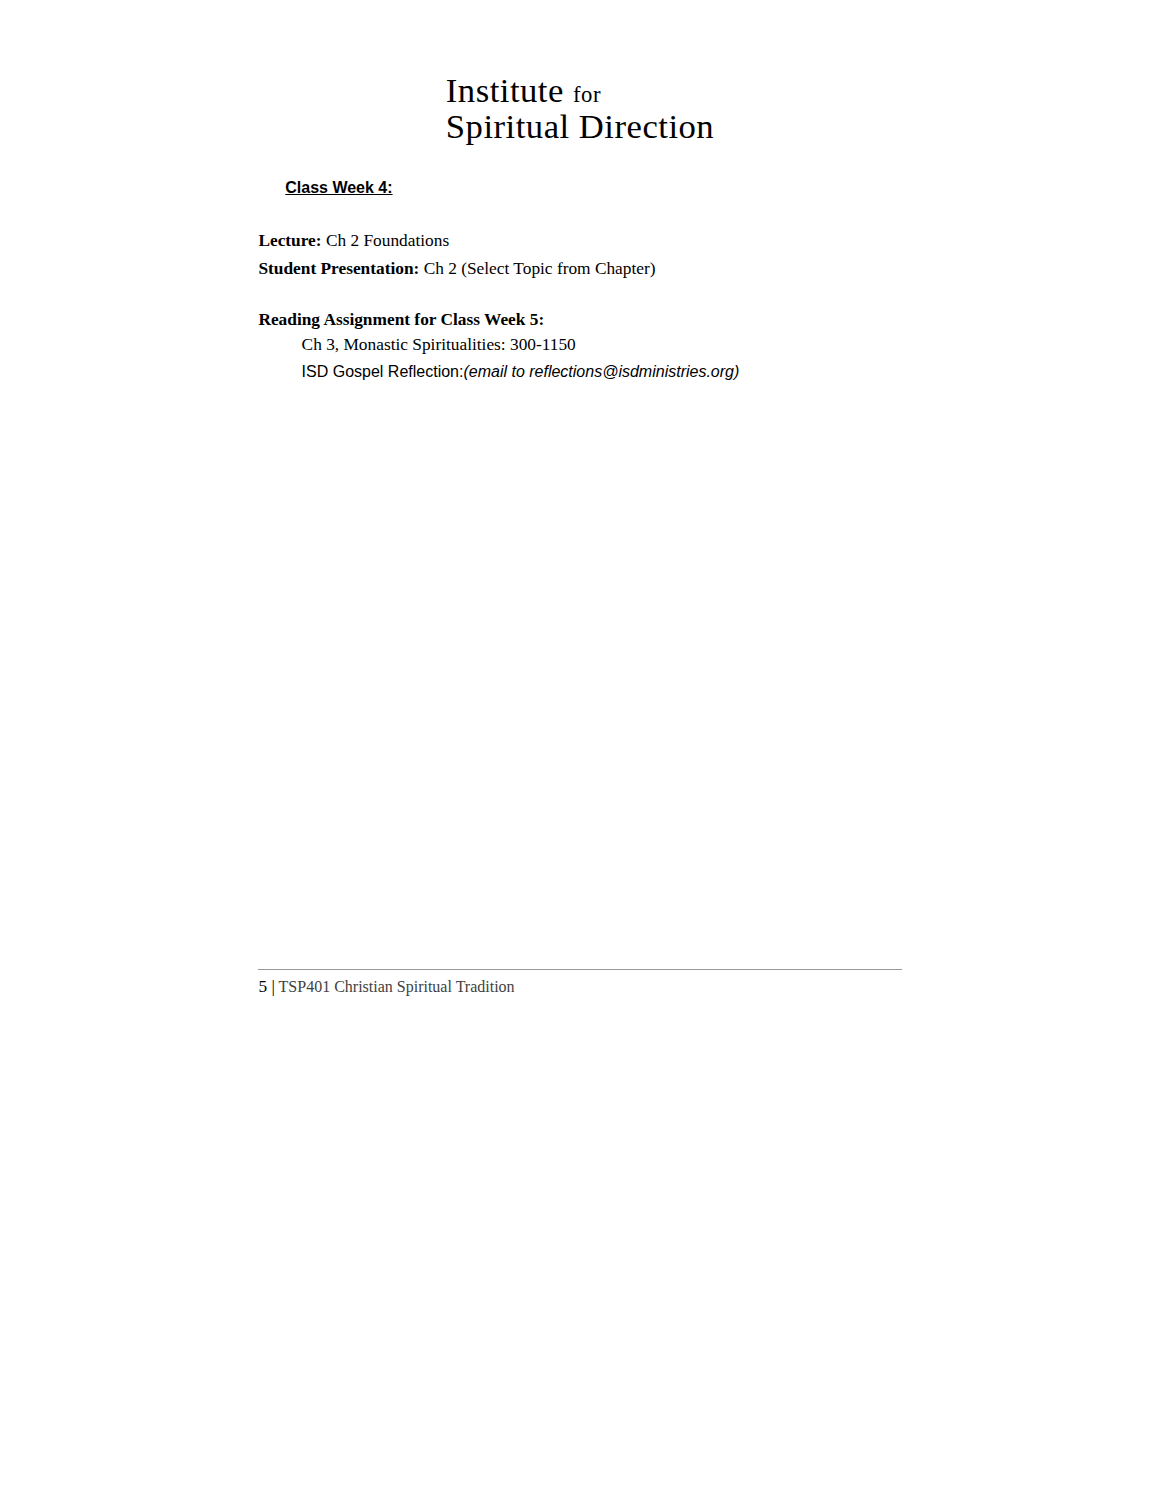Institute for
Spiritual Direction
Class Week 4:
Lecture: Ch 2 Foundations
Student Presentation: Ch 2 (Select Topic from Chapter)
Reading Assignment for Class Week 5:
Ch 3, Monastic Spiritualities: 300-1150
ISD Gospel Reflection:(email to reflections@isdministries.org)
5 | TSP401 Christian Spiritual Tradition